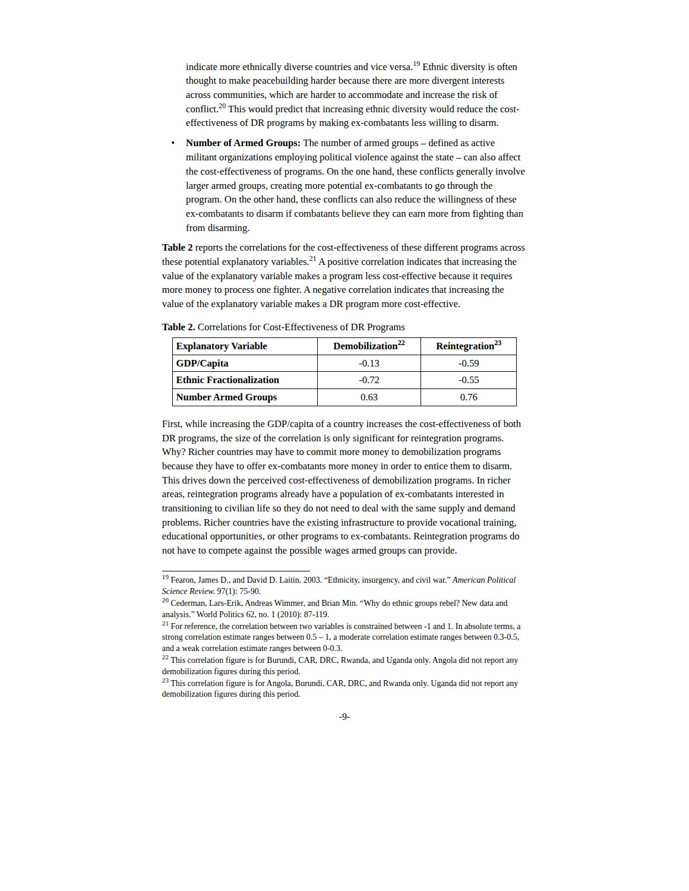indicate more ethnically diverse countries and vice versa.19 Ethnic diversity is often thought to make peacebuilding harder because there are more divergent interests across communities, which are harder to accommodate and increase the risk of conflict.20 This would predict that increasing ethnic diversity would reduce the cost-effectiveness of DR programs by making ex-combatants less willing to disarm.
Number of Armed Groups: The number of armed groups – defined as active militant organizations employing political violence against the state – can also affect the cost-effectiveness of programs. On the one hand, these conflicts generally involve larger armed groups, creating more potential ex-combatants to go through the program. On the other hand, these conflicts can also reduce the willingness of these ex-combatants to disarm if combatants believe they can earn more from fighting than from disarming.
Table 2 reports the correlations for the cost-effectiveness of these different programs across these potential explanatory variables.21 A positive correlation indicates that increasing the value of the explanatory variable makes a program less cost-effective because it requires more money to process one fighter. A negative correlation indicates that increasing the value of the explanatory variable makes a DR program more cost-effective.
Table 2. Correlations for Cost-Effectiveness of DR Programs
| Explanatory Variable | Demobilization 22 | Reintegration 23 |
| --- | --- | --- |
| GDP/Capita | -0.13 | -0.59 |
| Ethnic Fractionalization | -0.72 | -0.55 |
| Number Armed Groups | 0.63 | 0.76 |
First, while increasing the GDP/capita of a country increases the cost-effectiveness of both DR programs, the size of the correlation is only significant for reintegration programs. Why? Richer countries may have to commit more money to demobilization programs because they have to offer ex-combatants more money in order to entice them to disarm. This drives down the perceived cost-effectiveness of demobilization programs. In richer areas, reintegration programs already have a population of ex-combatants interested in transitioning to civilian life so they do not need to deal with the same supply and demand problems. Richer countries have the existing infrastructure to provide vocational training, educational opportunities, or other programs to ex-combatants. Reintegration programs do not have to compete against the possible wages armed groups can provide.
19 Fearon, James D., and David D. Laitin. 2003. “Ethnicity, insurgency, and civil war.” American Political Science Review. 97(1): 75-90.
20 Cederman, Lars-Erik, Andreas Wimmer, and Brian Min. “Why do ethnic groups rebel? New data and analysis.” World Politics 62, no. 1 (2010): 87-119.
21 For reference, the correlation between two variables is constrained between -1 and 1. In absolute terms, a strong correlation estimate ranges between 0.5 – 1, a moderate correlation estimate ranges between 0.3-0.5, and a weak correlation estimate ranges between 0-0.3.
22 This correlation figure is for Burundi, CAR, DRC, Rwanda, and Uganda only. Angola did not report any demobilization figures during this period.
23 This correlation figure is for Angola, Burundi, CAR, DRC, and Rwanda only. Uganda did not report any demobilization figures during this period.
-9-